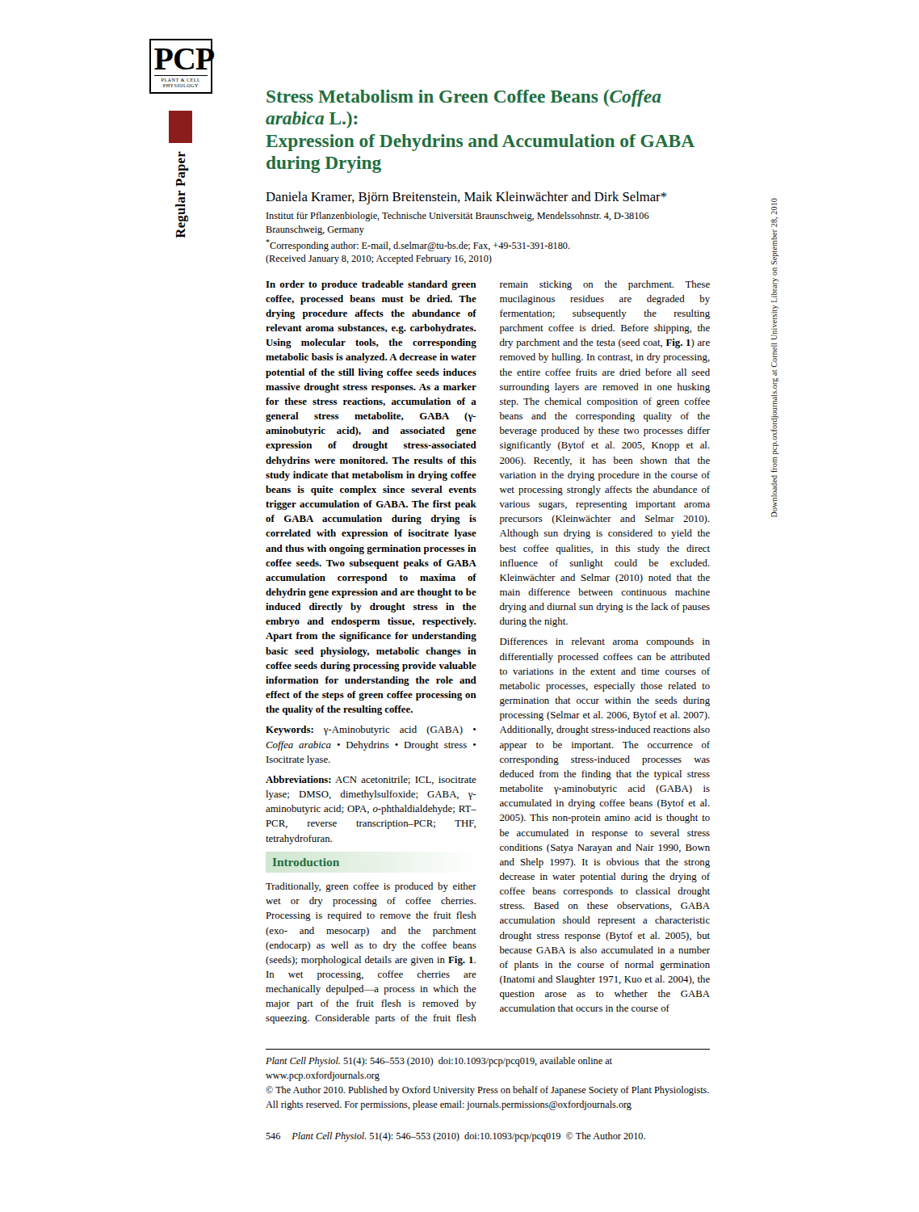PCP
PLANT & CELL PHYSIOLOGY
Regular Paper
Downloaded from pcp.oxfordjournals.org at Cornell University Library on September 28, 2010
Stress Metabolism in Green Coffee Beans (Coffea arabica L.):
Expression of Dehydrins and Accumulation of GABA
during Drying
Daniela Kramer, Björn Breitenstein, Maik Kleinwächter and Dirk Selmar*
Institut für Pflanzenbiologie, Technische Universität Braunschweig, Mendelssohnstr. 4, D-38106 Braunschweig, Germany
*Corresponding author: E-mail, d.selmar@tu-bs.de; Fax, +49-531-391-8180.
(Received January 8, 2010; Accepted February 16, 2010)
In order to produce tradeable standard green coffee, processed beans must be dried. The drying procedure affects the abundance of relevant aroma substances, e.g. carbohydrates. Using molecular tools, the corresponding metabolic basis is analyzed. A decrease in water potential of the still living coffee seeds induces massive drought stress responses. As a marker for these stress reactions, accumulation of a general stress metabolite, GABA (γ-aminobutyric acid), and associated gene expression of drought stress-associated dehydrins were monitored. The results of this study indicate that metabolism in drying coffee beans is quite complex since several events trigger accumulation of GABA. The first peak of GABA accumulation during drying is correlated with expression of isocitrate lyase and thus with ongoing germination processes in coffee seeds. Two subsequent peaks of GABA accumulation correspond to maxima of dehydrin gene expression and are thought to be induced directly by drought stress in the embryo and endosperm tissue, respectively. Apart from the significance for understanding basic seed physiology, metabolic changes in coffee seeds during processing provide valuable information for understanding the role and effect of the steps of green coffee processing on the quality of the resulting coffee.
Keywords: γ-Aminobutyric acid (GABA) • Coffea arabica • Dehydrins • Drought stress • Isocitrate lyase.
Abbreviations: ACN acetonitrile; ICL, isocitrate lyase; DMSO, dimethylsulfoxide; GABA, γ-aminobutyric acid; OPA, o-phthaldialdehyde; RT–PCR, reverse transcription–PCR; THF, tetrahydrofuran.
Introduction
Traditionally, green coffee is produced by either wet or dry processing of coffee cherries. Processing is required to remove the fruit flesh (exo- and mesocarp) and the parchment (endocarp) as well as to dry the coffee beans (seeds); morphological details are given in Fig. 1. In wet processing, coffee cherries are mechanically depulped—a process in which the major part of the fruit flesh is removed by squeezing. Considerable parts of the fruit flesh remain sticking on the parchment. These mucilaginous residues are degraded by fermentation; subsequently the resulting parchment coffee is dried. Before shipping, the dry parchment and the testa (seed coat, Fig. 1) are removed by hulling. In contrast, in dry processing, the entire coffee fruits are dried before all seed surrounding layers are removed in one husking step. The chemical composition of green coffee beans and the corresponding quality of the beverage produced by these two processes differ significantly (Bytof et al. 2005, Knopp et al. 2006). Recently, it has been shown that the variation in the drying procedure in the course of wet processing strongly affects the abundance of various sugars, representing important aroma precursors (Kleinwächter and Selmar 2010). Although sun drying is considered to yield the best coffee qualities, in this study the direct influence of sunlight could be excluded. Kleinwächter and Selmar (2010) noted that the main difference between continuous machine drying and diurnal sun drying is the lack of pauses during the night.
Differences in relevant aroma compounds in differentially processed coffees can be attributed to variations in the extent and time courses of metabolic processes, especially those related to germination that occur within the seeds during processing (Selmar et al. 2006, Bytof et al. 2007). Additionally, drought stress-induced reactions also appear to be important. The occurrence of corresponding stress-induced processes was deduced from the finding that the typical stress metabolite γ-aminobutyric acid (GABA) is accumulated in drying coffee beans (Bytof et al. 2005). This non-protein amino acid is thought to be accumulated in response to several stress conditions (Satya Narayan and Nair 1990, Bown and Shelp 1997). It is obvious that the strong decrease in water potential during the drying of coffee beans corresponds to classical drought stress. Based on these observations, GABA accumulation should represent a characteristic drought stress response (Bytof et al. 2005), but because GABA is also accumulated in a number of plants in the course of normal germination (Inatomi and Slaughter 1971, Kuo et al. 2004), the question arose as to whether the GABA accumulation that occurs in the course of
Plant Cell Physiol. 51(4): 546–553 (2010) doi:10.1093/pcp/pcq019, available online at www.pcp.oxfordjournals.org
© The Author 2010. Published by Oxford University Press on behalf of Japanese Society of Plant Physiologists.
All rights reserved. For permissions, please email: journals.permissions@oxfordjournals.org
546 Plant Cell Physiol. 51(4): 546–553 (2010) doi:10.1093/pcp/pcq019 © The Author 2010.